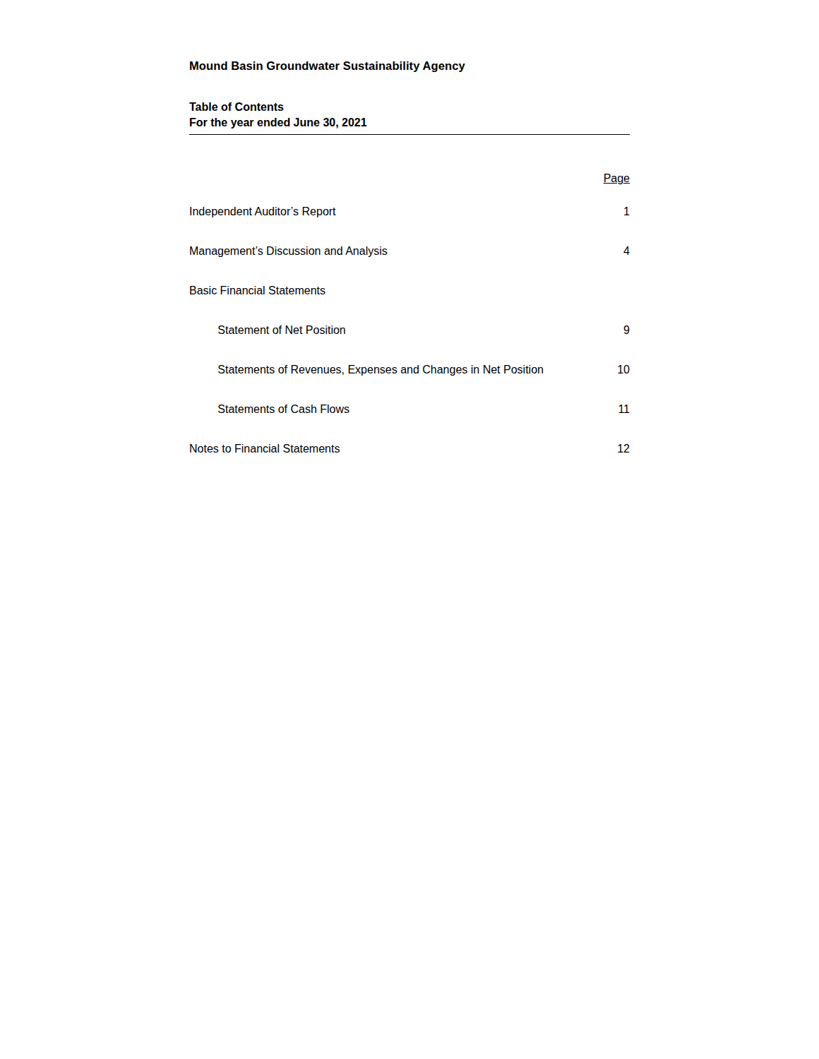Mound Basin Groundwater Sustainability Agency
Table of Contents
For the year ended June 30, 2021
| | Page |
| Independent Auditor’s Report | 1 |
| Management’s Discussion and Analysis | 4 |
| Basic Financial Statements | |
| Statement of Net Position | 9 |
| Statements of Revenues, Expenses and Changes in Net Position | 10 |
| Statements of Cash Flows | 11 |
| Notes to Financial Statements | 12 |